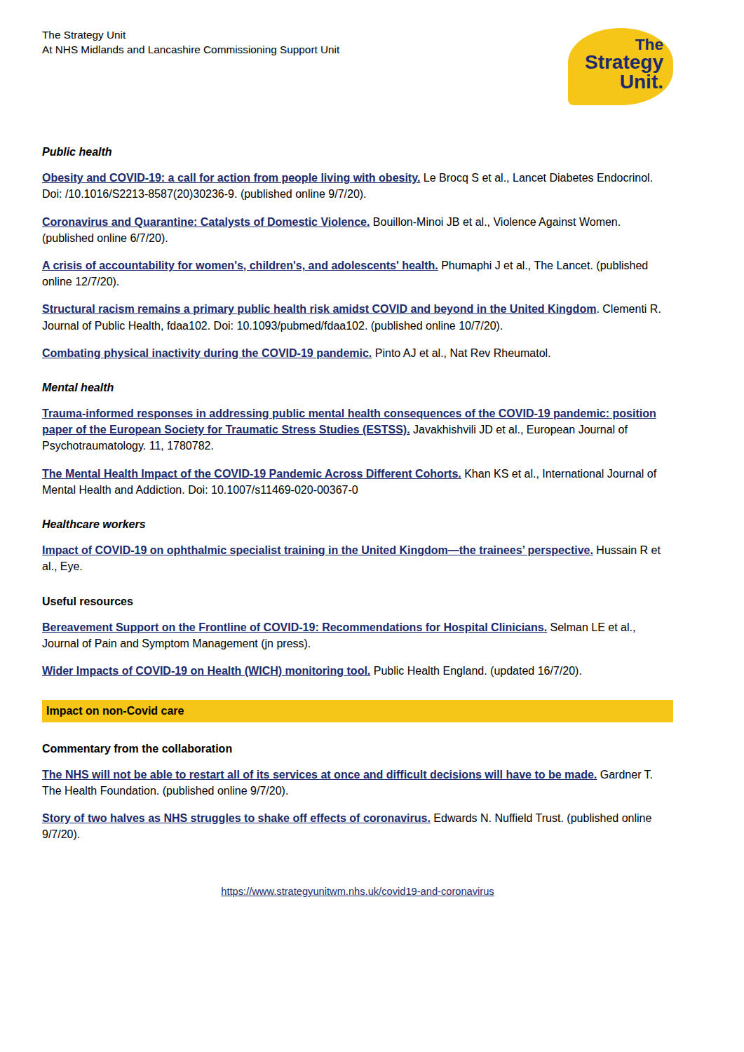The Strategy Unit
At NHS Midlands and Lancashire Commissioning Support Unit
The Strategy Unit.
Public health
Obesity and COVID-19: a call for action from people living with obesity. Le Brocq S et al., Lancet Diabetes Endocrinol. Doi: /10.1016/S2213-8587(20)30236-9. (published online 9/7/20).
Coronavirus and Quarantine: Catalysts of Domestic Violence. Bouillon-Minoi JB et al., Violence Against Women. (published online 6/7/20).
A crisis of accountability for women's, children's, and adolescents' health. Phumaphi J et al., The Lancet. (published online 12/7/20).
Structural racism remains a primary public health risk amidst COVID and beyond in the United Kingdom. Clementi R. Journal of Public Health, fdaa102. Doi: 10.1093/pubmed/fdaa102. (published online 10/7/20).
Combating physical inactivity during the COVID-19 pandemic. Pinto AJ et al., Nat Rev Rheumatol.
Mental health
Trauma-informed responses in addressing public mental health consequences of the COVID-19 pandemic: position paper of the European Society for Traumatic Stress Studies (ESTSS). Javakhishvili JD et al., European Journal of Psychotraumatology. 11, 1780782.
The Mental Health Impact of the COVID-19 Pandemic Across Different Cohorts. Khan KS et al., International Journal of Mental Health and Addiction. Doi: 10.1007/s11469-020-00367-0
Healthcare workers
Impact of COVID-19 on ophthalmic specialist training in the United Kingdom—the trainees’ perspective. Hussain R et al., Eye.
Useful resources
Bereavement Support on the Frontline of COVID-19: Recommendations for Hospital Clinicians. Selman LE et al., Journal of Pain and Symptom Management (jn press).
Wider Impacts of COVID-19 on Health (WICH) monitoring tool. Public Health England. (updated 16/7/20).
Impact on non-Covid care
Commentary from the collaboration
The NHS will not be able to restart all of its services at once and difficult decisions will have to be made. Gardner T. The Health Foundation. (published online 9/7/20).
Story of two halves as NHS struggles to shake off effects of coronavirus. Edwards N. Nuffield Trust. (published online 9/7/20).
https://www.strategyunitwm.nhs.uk/covid19-and-coronavirus